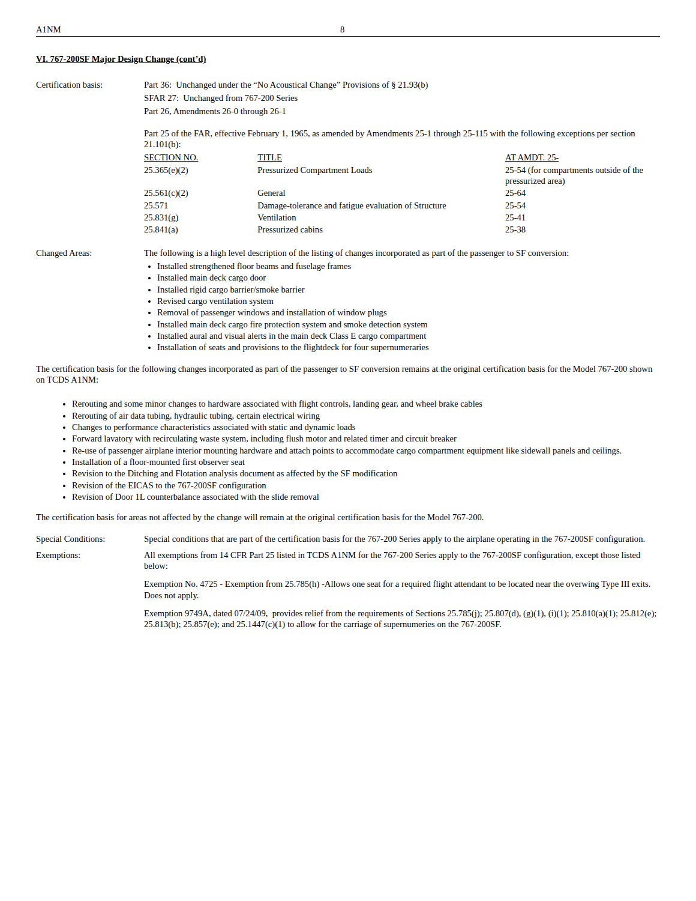A1NM
8
VI. 767-200SF Major Design Change (cont’d)
Certification basis:
Part 36: Unchanged under the “No Acoustical Change” Provisions of § 21.93(b)
SFAR 27: Unchanged from 767-200 Series
Part 26, Amendments 26-0 through 26-1
Part 25 of the FAR, effective February 1, 1965, as amended by Amendments 25-1 through 25-115 with the following exceptions per section 21.101(b):
| SECTION NO. | TITLE | AT AMDT. 25- |
| --- | --- | --- |
| 25.365(e)(2) | Pressurized Compartment Loads | 25-54 (for compartments outside of the pressurized area) |
| 25.561(c)(2) | General | 25-64 |
| 25.571 | Damage-tolerance and fatigue evaluation of Structure | 25-54 |
| 25.831(g) | Ventilation | 25-41 |
| 25.841(a) | Pressurized cabins | 25-38 |
Changed Areas:
The following is a high level description of the listing of changes incorporated as part of the passenger to SF conversion:
Installed strengthened floor beams and fuselage frames
Installed main deck cargo door
Installed rigid cargo barrier/smoke barrier
Revised cargo ventilation system
Removal of passenger windows and installation of window plugs
Installed main deck cargo fire protection system and smoke detection system
Installed aural and visual alerts in the main deck Class E cargo compartment
Installation of seats and provisions to the flightdeck for four supernumeraries
The certification basis for the following changes incorporated as part of the passenger to SF conversion remains at the original certification basis for the Model 767-200 shown on TCDS A1NM:
Rerouting and some minor changes to hardware associated with flight controls, landing gear, and wheel brake cables
Rerouting of air data tubing, hydraulic tubing, certain electrical wiring
Changes to performance characteristics associated with static and dynamic loads
Forward lavatory with recirculating waste system, including flush motor and related timer and circuit breaker
Re-use of passenger airplane interior mounting hardware and attach points to accommodate cargo compartment equipment like sidewall panels and ceilings.
Installation of a floor-mounted first observer seat
Revision to the Ditching and Flotation analysis document as affected by the SF modification
Revision of the EICAS to the 767-200SF configuration
Revision of Door 1L counterbalance associated with the slide removal
The certification basis for areas not affected by the change will remain at the original certification basis for the Model 767-200.
Special Conditions:
Special conditions that are part of the certification basis for the 767-200 Series apply to the airplane operating in the 767-200SF configuration.
Exemptions:
All exemptions from 14 CFR Part 25 listed in TCDS A1NM for the 767-200 Series apply to the 767-200SF configuration, except those listed below:
Exemption No. 4725 - Exemption from 25.785(h) -Allows one seat for a required flight attendant to be located near the overwing Type III exits. Does not apply.
Exemption 9749A, dated 07/24/09, provides relief from the requirements of Sections 25.785(j); 25.807(d), (g)(1), (i)(1); 25.810(a)(1); 25.812(e); 25.813(b); 25.857(e); and 25.1447(c)(1) to allow for the carriage of supernumeries on the 767-200SF.